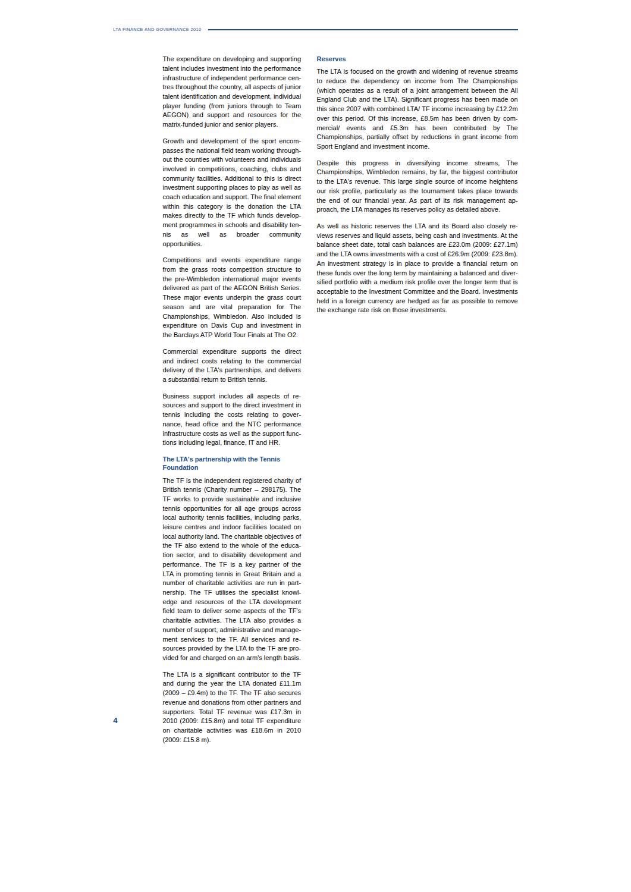LTA FINANCE AND GOVERNANCE 2010
The expenditure on developing and supporting talent includes investment into the performance infrastructure of independent performance centres throughout the country, all aspects of junior talent identification and development, individual player funding (from juniors through to Team AEGON) and support and resources for the matrix-funded junior and senior players.
Growth and development of the sport encompasses the national field team working throughout the counties with volunteers and individuals involved in competitions, coaching, clubs and community facilities. Additional to this is direct investment supporting places to play as well as coach education and support. The final element within this category is the donation the LTA makes directly to the TF which funds development programmes in schools and disability tennis as well as broader community opportunities.
Competitions and events expenditure range from the grass roots competition structure to the pre-Wimbledon international major events delivered as part of the AEGON British Series. These major events underpin the grass court season and are vital preparation for The Championships, Wimbledon. Also included is expenditure on Davis Cup and investment in the Barclays ATP World Tour Finals at The O2.
Commercial expenditure supports the direct and indirect costs relating to the commercial delivery of the LTA's partnerships, and delivers a substantial return to British tennis.
Business support includes all aspects of resources and support to the direct investment in tennis including the costs relating to governance, head office and the NTC performance infrastructure costs as well as the support functions including legal, finance, IT and HR.
The LTA's partnership with the Tennis Foundation
The TF is the independent registered charity of British tennis (Charity number – 298175). The TF works to provide sustainable and inclusive tennis opportunities for all age groups across local authority tennis facilities, including parks, leisure centres and indoor facilities located on local authority land. The charitable objectives of the TF also extend to the whole of the education sector, and to disability development and performance. The TF is a key partner of the LTA in promoting tennis in Great Britain and a number of charitable activities are run in partnership. The TF utilises the specialist knowledge and resources of the LTA development field team to deliver some aspects of the TF's charitable activities. The LTA also provides a number of support, administrative and management services to the TF. All services and resources provided by the LTA to the TF are provided for and charged on an arm's length basis.
The LTA is a significant contributor to the TF and during the year the LTA donated £11.1m (2009 – £9.4m) to the TF. The TF also secures revenue and donations from other partners and supporters. Total TF revenue was £17.3m in 2010 (2009: £15.8m) and total TF expenditure on charitable activities was £18.6m in 2010 (2009: £15.8 m).
Reserves
The LTA is focused on the growth and widening of revenue streams to reduce the dependency on income from The Championships (which operates as a result of a joint arrangement between the All England Club and the LTA). Significant progress has been made on this since 2007 with combined LTA/ TF income increasing by £12.2m over this period. Of this increase, £8.5m has been driven by commercial/ events and £5.3m has been contributed by The Championships, partially offset by reductions in grant income from Sport England and investment income.
Despite this progress in diversifying income streams, The Championships, Wimbledon remains, by far, the biggest contributor to the LTA's revenue. This large single source of income heightens our risk profile, particularly as the tournament takes place towards the end of our financial year. As part of its risk management approach, the LTA manages its reserves policy as detailed above.
As well as historic reserves the LTA and its Board also closely reviews reserves and liquid assets, being cash and investments. At the balance sheet date, total cash balances are £23.0m (2009: £27.1m) and the LTA owns investments with a cost of £26.9m (2009: £23.8m). An investment strategy is in place to provide a financial return on these funds over the long term by maintaining a balanced and diversified portfolio with a medium risk profile over the longer term that is acceptable to the Investment Committee and the Board. Investments held in a foreign currency are hedged as far as possible to remove the exchange rate risk on those investments.
4